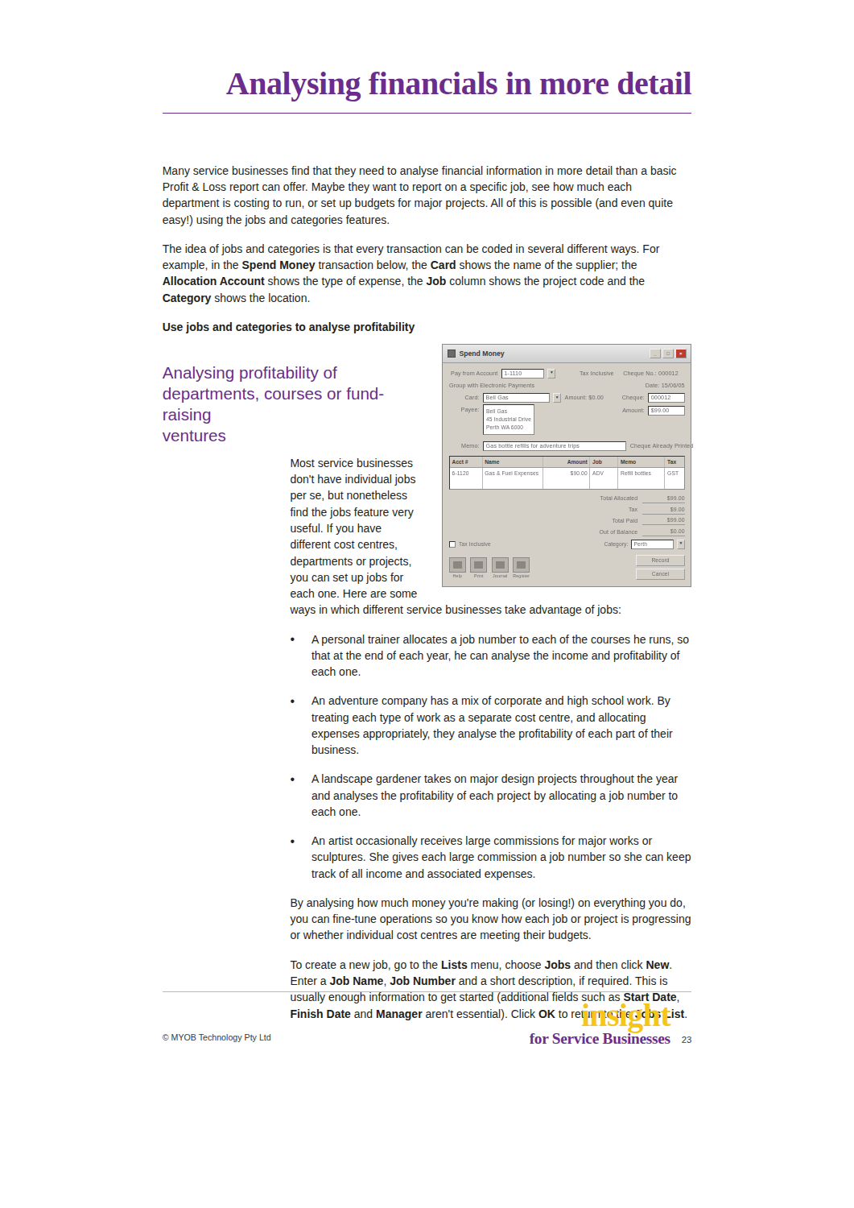Analysing financials in more detail
Many service businesses find that they need to analyse financial information in more detail than a basic Profit & Loss report can offer. Maybe they want to report on a specific job, see how much each department is costing to run, or set up budgets for major projects. All of this is possible (and even quite easy!) using the jobs and categories features.
The idea of jobs and categories is that every transaction can be coded in several different ways. For example, in the Spend Money transaction below, the Card shows the name of the supplier; the Allocation Account shows the type of expense, the Job column shows the project code and the Category shows the location.
Use jobs and categories to analyse profitability
Spend Money
_
□
×
Pay from Account
1-1110
▼
Tax Inclusive
Cheque No.: 000012
Group with Electronic Payments
Date: 15/06/05
Card:
Bell Gas
▼
Amount: $0.00
Payee:
Bell Gas
45 Industrial Drive
Perth WA 6000
Cheque:
000012
Amount:
$99.00
Memo:
Gas bottle refills for adventure trips
Cheque Already Printed
Acct #
Name
Amount
Job
Memo
Tax
6-1120
Gas & Fuel Expenses
$90.00
ADV
Refill bottles
GST
Total Allocated
$99.00
Tax
$9.00
Total Paid
$99.00
Out of Balance
$0.00
Tax Inclusive
Category:
Perth
▼
Help
Print
Journal
Register
Record
Cancel
Analysing profitability of
departments, courses or fund-raising
ventures
Most service businesses don't have individual jobs per se, but nonetheless find the jobs feature very useful. If you have different cost centres, departments or projects, you can set up jobs for each one. Here are some ways in which different service businesses take advantage of jobs:
A personal trainer allocates a job number to each of the courses he runs, so that at the end of each year, he can analyse the income and profitability of each one.
An adventure company has a mix of corporate and high school work. By treating each type of work as a separate cost centre, and allocating expenses appropriately, they analyse the profitability of each part of their business.
A landscape gardener takes on major design projects throughout the year and analyses the profitability of each project by allocating a job number to each one.
An artist occasionally receives large commissions for major works or sculptures. She gives each large commission a job number so she can keep track of all income and associated expenses.
By analysing how much money you're making (or losing!) on everything you do, you can fine-tune operations so you know how each job or project is progressing or whether individual cost centres are meeting their budgets.
To create a new job, go to the Lists menu, choose Jobs and then click New. Enter a Job Name, Job Number and a short description, if required. This is usually enough information to get started (additional fields such as Start Date, Finish Date and Manager aren't essential). Click OK to return to the Jobs List.
© MYOB Technology Pty Ltd
insight for Service Businesses
23